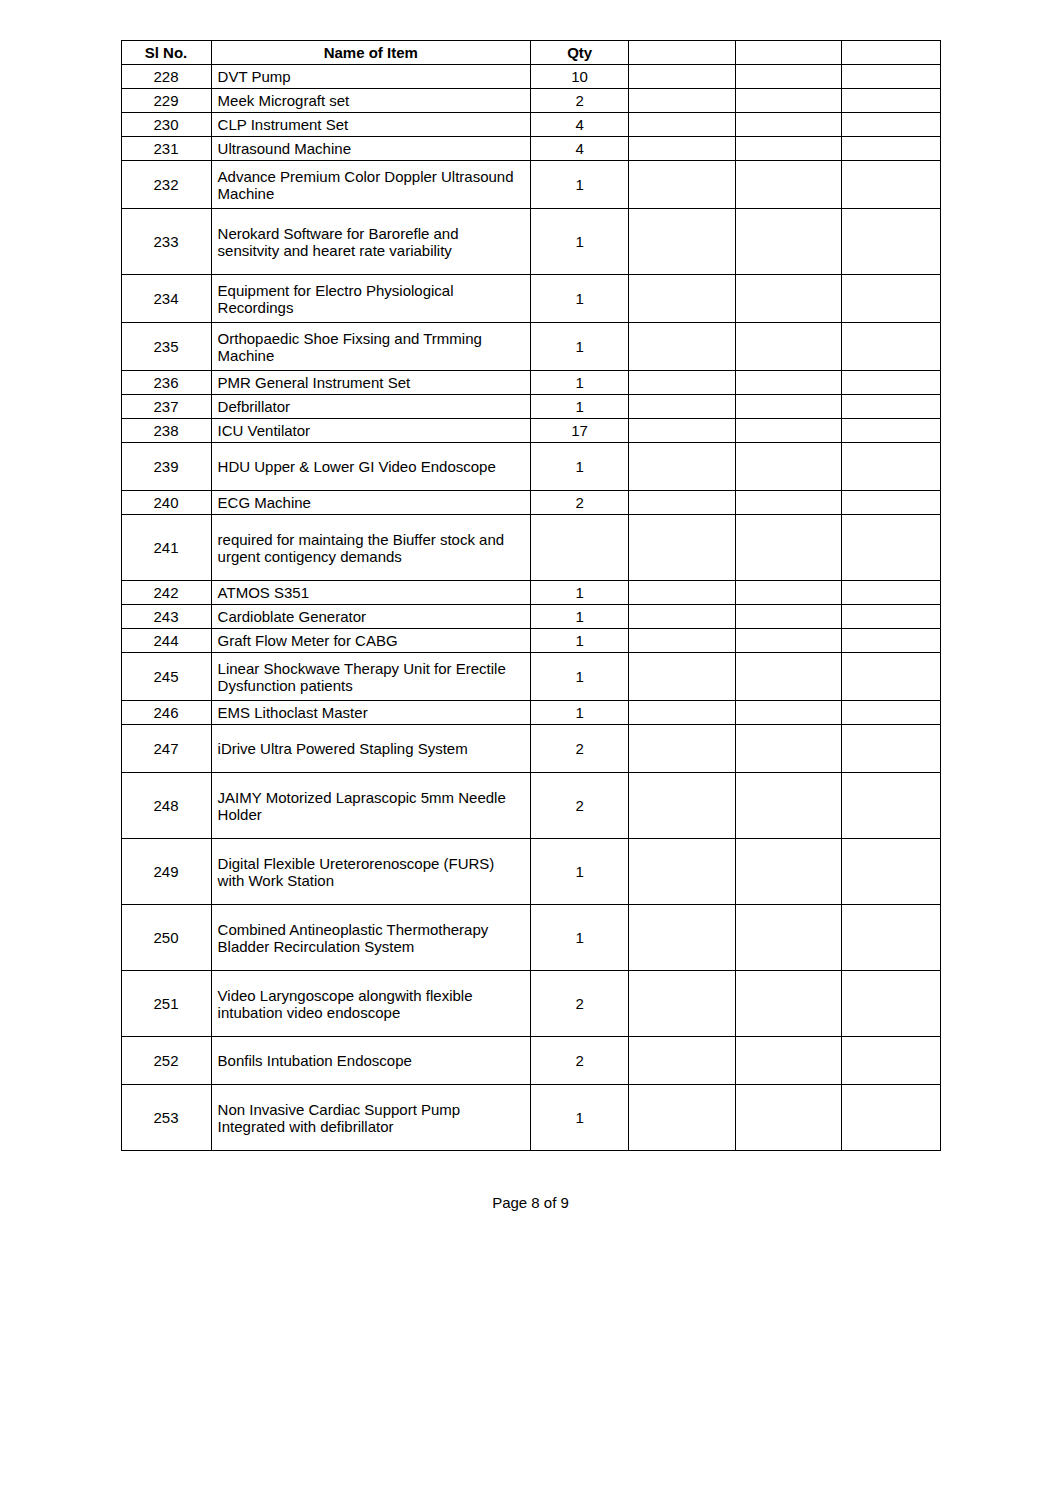| Sl No. | Name of Item | Qty | | | |
| --- | --- | --- | --- | --- | --- |
| 228 | DVT Pump | 10 | | | |
| 229 | Meek Micrograft set | 2 | | | |
| 230 | CLP Instrument Set | 4 | | | |
| 231 | Ultrasound Machine | 4 | | | |
| 232 | Advance Premium Color Doppler Ultrasound Machine | 1 | | | |
| 233 | Nerokard Software for Barorefle and sensitvity and hearet rate variability | 1 | | | |
| 234 | Equipment for Electro Physiological Recordings | 1 | | | |
| 235 | Orthopaedic Shoe Fixsing and Trmming Machine | 1 | | | |
| 236 | PMR General Instrument Set | 1 | | | |
| 237 | Defbrillator | 1 | | | |
| 238 | ICU Ventilator | 17 | | | |
| 239 | HDU Upper & Lower GI Video Endoscope | 1 | | | |
| 240 | ECG Machine | 2 | | | |
| 241 | required for maintaing the Biuffer stock and urgent contigency demands | | | | |
| 242 | ATMOS S351 | 1 | | | |
| 243 | Cardioblate Generator | 1 | | | |
| 244 | Graft Flow Meter for CABG | 1 | | | |
| 245 | Linear Shockwave Therapy Unit for Erectile Dysfunction patients | 1 | | | |
| 246 | EMS Lithoclast Master | 1 | | | |
| 247 | iDrive Ultra Powered Stapling System | 2 | | | |
| 248 | JAIMY Motorized Laprascopic 5mm Needle Holder | 2 | | | |
| 249 | Digital Flexible Ureterorenoscope (FURS) with Work Station | 1 | | | |
| 250 | Combined Antineoplastic Thermotherapy Bladder Recirculation System | 1 | | | |
| 251 | Video Laryngoscope alongwith flexible intubation video endoscope | 2 | | | |
| 252 | Bonfils Intubation Endoscope | 2 | | | |
| 253 | Non Invasive Cardiac Support Pump Integrated with defibrillator | 1 | | | |
Page 8 of 9